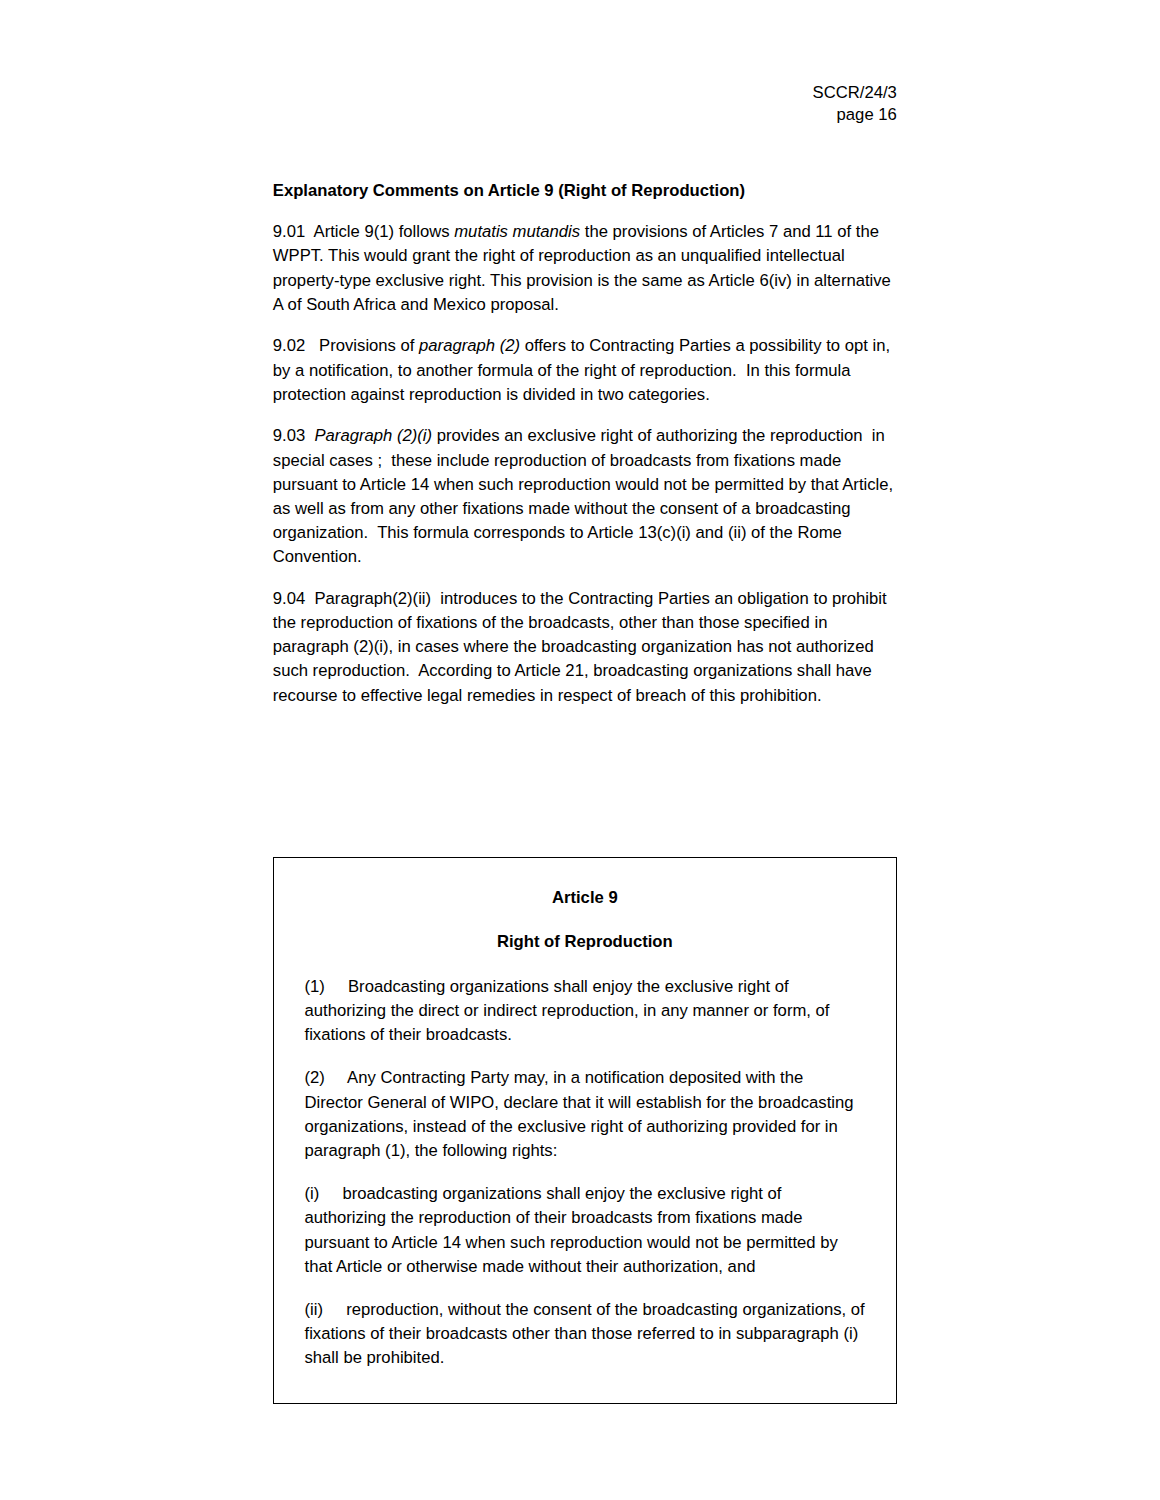SCCR/24/3
page 16
Explanatory Comments on Article 9 (Right of Reproduction)
9.01 Article 9(1) follows mutatis mutandis the provisions of Articles 7 and 11 of the WPPT. This would grant the right of reproduction as an unqualified intellectual property-type exclusive right. This provision is the same as Article 6(iv) in alternative A of South Africa and Mexico proposal.
9.02 Provisions of paragraph (2) offers to Contracting Parties a possibility to opt in, by a notification, to another formula of the right of reproduction. In this formula protection against reproduction is divided in two categories.
9.03 Paragraph (2)(i) provides an exclusive right of authorizing the reproduction in special cases ; these include reproduction of broadcasts from fixations made pursuant to Article 14 when such reproduction would not be permitted by that Article, as well as from any other fixations made without the consent of a broadcasting organization. This formula corresponds to Article 13(c)(i) and (ii) of the Rome Convention.
9.04 Paragraph(2)(ii) introduces to the Contracting Parties an obligation to prohibit the reproduction of fixations of the broadcasts, other than those specified in paragraph (2)(i), in cases where the broadcasting organization has not authorized such reproduction. According to Article 21, broadcasting organizations shall have recourse to effective legal remedies in respect of breach of this prohibition.
Article 9
Right of Reproduction
(1) Broadcasting organizations shall enjoy the exclusive right of authorizing the direct or indirect reproduction, in any manner or form, of fixations of their broadcasts.
(2) Any Contracting Party may, in a notification deposited with the Director General of WIPO, declare that it will establish for the broadcasting organizations, instead of the exclusive right of authorizing provided for in paragraph (1), the following rights:
(i) broadcasting organizations shall enjoy the exclusive right of authorizing the reproduction of their broadcasts from fixations made pursuant to Article 14 when such reproduction would not be permitted by that Article or otherwise made without their authorization, and
(ii) reproduction, without the consent of the broadcasting organizations, of fixations of their broadcasts other than those referred to in subparagraph (i) shall be prohibited.